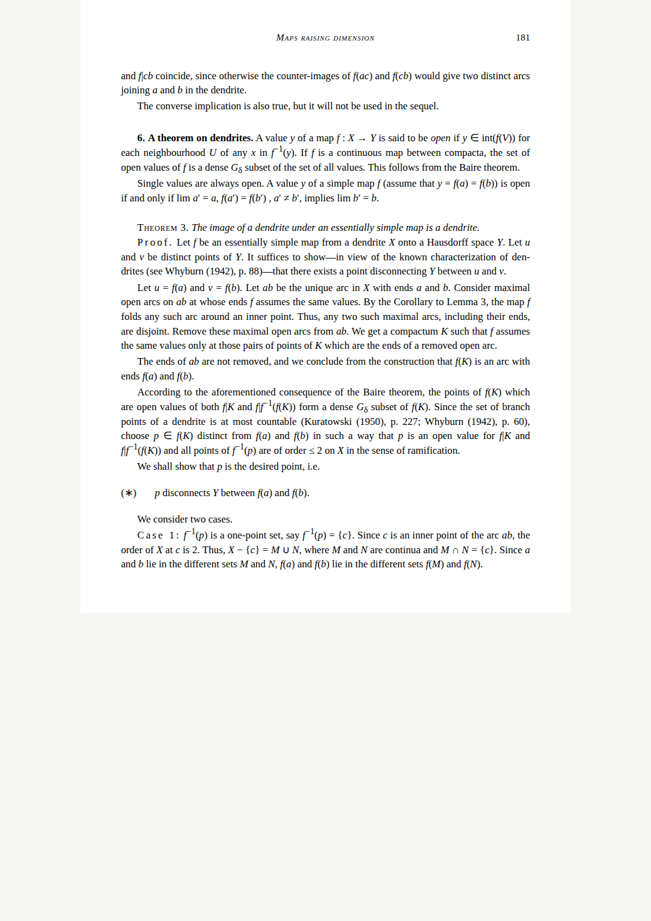Maps raising dimension 181
and f|cb coincide, since otherwise the counter-images of f(ac) and f(cb) would give two distinct arcs joining a and b in the dendrite.
The converse implication is also true, but it will not be used in the sequel.
6. A theorem on dendrites. A value y of a map f : X → Y is said to be open if y ∈ int(f(V)) for each neighbourhood U of any x in f−1(y). If f is a continuous map between compacta, the set of open values of f is a dense Gδ subset of the set of all values. This follows from the Baire theorem.
Single values are always open. A value y of a simple map f (assume that y = f(a) = f(b)) is open if and only if lim a′ = a, f(a′) = f(b′) , a′ ≠ b′, implies lim b′ = b.
Theorem 3. The image of a dendrite under an essentially simple map is a dendrite.
Proof. Let f be an essentially simple map from a dendrite X onto a Hausdorff space Y. Let u and v be distinct points of Y. It suffices to show—in view of the known characterization of dendrites (see Whyburn (1942), p. 88)—that there exists a point disconnecting Y between u and v.
Let u = f(a) and v = f(b). Let ab be the unique arc in X with ends a and b. Consider maximal open arcs on ab at whose ends f assumes the same values. By the Corollary to Lemma 3, the map f folds any such arc around an inner point. Thus, any two such maximal arcs, including their ends, are disjoint. Remove these maximal open arcs from ab. We get a compactum K such that f assumes the same values only at those pairs of points of K which are the ends of a removed open arc.
The ends of ab are not removed, and we conclude from the construction that f(K) is an arc with ends f(a) and f(b).
According to the aforementioned consequence of the Baire theorem, the points of f(K) which are open values of both f|K and f|f−1(f(K)) form a dense Gδ subset of f(K). Since the set of branch points of a dendrite is at most countable (Kuratowski (1950), p. 227; Whyburn (1942), p. 60), choose p ∈ f(K) distinct from f(a) and f(b) in such a way that p is an open value for f|K and f|f−1(f(K)) and all points of f−1(p) are of order ≤ 2 on X in the sense of ramification.
We shall show that p is the desired point, i.e.
(∗) p disconnects Y between f(a) and f(b).
We consider two cases.
Case 1: f−1(p) is a one-point set, say f−1(p) = {c}. Since c is an inner point of the arc ab, the order of X at c is 2. Thus, X − {c} = M ∪ N, where M and N are continua and M ∩ N = {c}. Since a and b lie in the different sets M and N, f(a) and f(b) lie in the different sets f(M) and f(N).